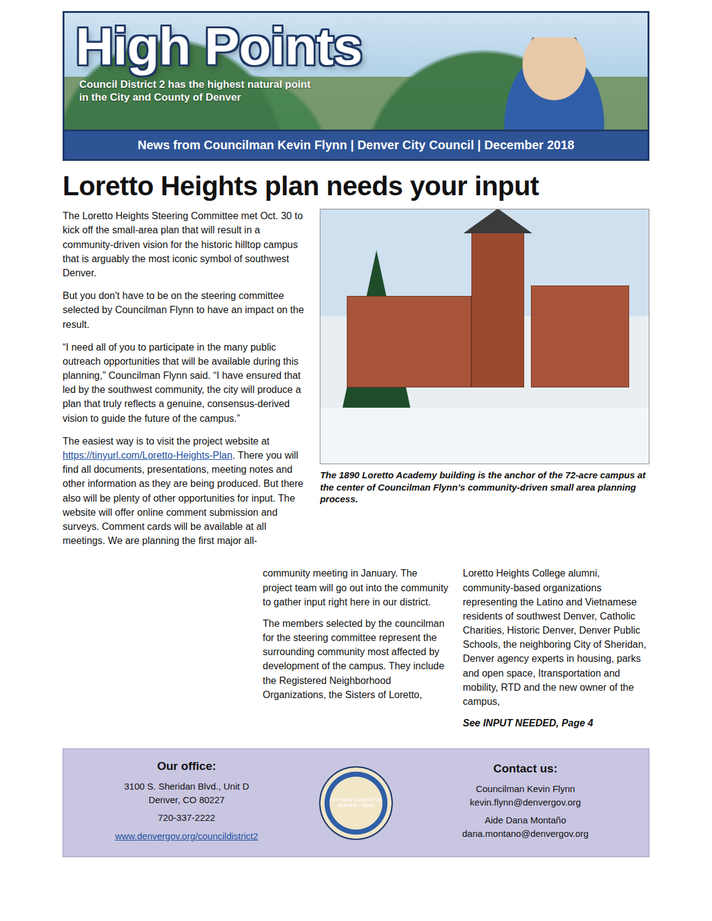High Points
Council District 2 has the highest natural point
in the City and County of Denver
News from Councilman Kevin Flynn | Denver City Council | December 2018
Loretto Heights plan needs your input
The Loretto Heights Steering Committee met Oct. 30 to kick off the small-area plan that will result in a community-driven vision for the historic hilltop campus that is arguably the most iconic symbol of southwest Denver.
But you don't have to be on the steering committee selected by Councilman Flynn to have an impact on the result.
“I need all of you to participate in the many public outreach opportunities that will be available during this planning,” Councilman Flynn said. “I have ensured that led by the southwest community, the city will produce a plan that truly reflects a genuine, consensus-derived vision to guide the future of the campus.”
The easiest way is to visit the project website at https://tinyurl.com/Loretto-Heights-Plan. There you will find all documents, presentations, meeting notes and other information as they are being produced. But there also will be plenty of other opportunities for input. The website will offer online comment submission and surveys. Comment cards will be available at all meetings. We are planning the first major all-
The 1890 Loretto Academy building is the anchor of the 72-acre campus at the center of Councilman Flynn’s community-driven small area planning process.
community meeting in January. The project team will go out into the community to gather input right here in our district.
The members selected by the councilman for the steering committee represent the surrounding community most affected by development of the campus. They include the Registered Neighborhood Organizations, the Sisters of Loretto,
Loretto Heights College alumni, community-based organizations representing the Latino and Vietnamese residents of southwest Denver, Catholic Charities, Historic Denver, Denver Public Schools, the neighboring City of Sheridan, Denver agency experts in housing, parks and open space, Itransportation and mobility, RTD and the new owner of the campus,
See INPUT NEEDED, Page 4
Our office:
3100 S. Sheridan Blvd., Unit D
Denver, CO 80227
720-337-2222
www.denvergov.org/councildistrict2
Contact us:
Councilman Kevin Flynn
kevin.flynn@denvergov.org
Aide Dana Montaño
dana.montano@denvergov.org